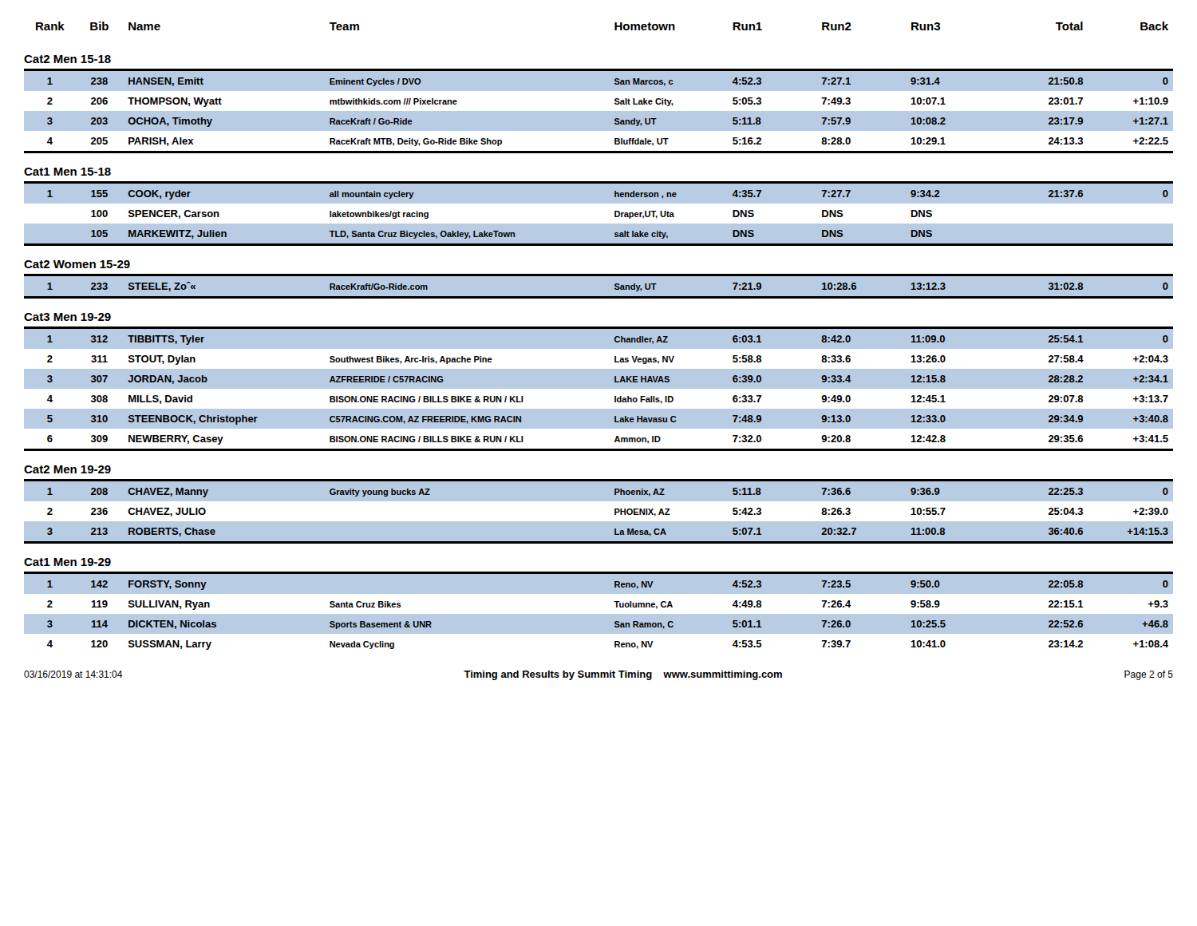| Rank | Bib | Name | Team | Hometown | Run1 | Run2 | Run3 | Total | Back |
| --- | --- | --- | --- | --- | --- | --- | --- | --- | --- |
| Cat2 Men 15-18 |
| 1 | 238 | HANSEN, Emitt | Eminent Cycles / DVO | San Marcos, c | 4:52.3 | 7:27.1 | 9:31.4 | 21:50.8 | 0 |
| 2 | 206 | THOMPSON, Wyatt | mtbwithkids.com /// Pixelcrane | Salt Lake City, | 5:05.3 | 7:49.3 | 10:07.1 | 23:01.7 | +1:10.9 |
| 3 | 203 | OCHOA, Timothy | RaceKraft / Go-Ride | Sandy, UT | 5:11.8 | 7:57.9 | 10:08.2 | 23:17.9 | +1:27.1 |
| 4 | 205 | PARISH, Alex | RaceKraft MTB, Deity, Go-Ride Bike Shop | Bluffdale, UT | 5:16.2 | 8:28.0 | 10:29.1 | 24:13.3 | +2:22.5 |
| Cat1 Men 15-18 |
| 1 | 155 | COOK, ryder | all mountain cyclery | henderson , ne | 4:35.7 | 7:27.7 | 9:34.2 | 21:37.6 | 0 |
| | 100 | SPENCER, Carson | laketownbikes/gt racing | Draper,UT, Uta | DNS | DNS | DNS | | |
| | 105 | MARKEWITZ, Julien | TLD, Santa Cruz Bicycles, Oakley, LakeTown | salt lake city, | DNS | DNS | DNS | | |
| Cat2 Women 15-29 |
| 1 | 233 | STEELE, Zoˆ« | RaceKraft/Go-Ride.com | Sandy, UT | 7:21.9 | 10:28.6 | 13:12.3 | 31:02.8 | 0 |
| Cat3 Men 19-29 |
| 1 | 312 | TIBBITTS, Tyler | | Chandler, AZ | 6:03.1 | 8:42.0 | 11:09.0 | 25:54.1 | 0 |
| 2 | 311 | STOUT, Dylan | Southwest Bikes, Arc-Iris, Apache Pine | Las Vegas, NV | 5:58.8 | 8:33.6 | 13:26.0 | 27:58.4 | +2:04.3 |
| 3 | 307 | JORDAN, Jacob | AZFREERIDE / C57RACING | LAKE HAVAS | 6:39.0 | 9:33.4 | 12:15.8 | 28:28.2 | +2:34.1 |
| 4 | 308 | MILLS, David | BISON.ONE RACING / BILLS BIKE & RUN / KLI | Idaho Falls, ID | 6:33.7 | 9:49.0 | 12:45.1 | 29:07.8 | +3:13.7 |
| 5 | 310 | STEENBOCK, Christopher | C57RACING.COM, AZ FREERIDE, KMG RACIN | Lake Havasu C | 7:48.9 | 9:13.0 | 12:33.0 | 29:34.9 | +3:40.8 |
| 6 | 309 | NEWBERRY, Casey | BISON.ONE RACING / BILLS BIKE & RUN / KLI | Ammon, ID | 7:32.0 | 9:20.8 | 12:42.8 | 29:35.6 | +3:41.5 |
| Cat2 Men 19-29 |
| 1 | 208 | CHAVEZ, Manny | Gravity young bucks AZ | Phoenix, AZ | 5:11.8 | 7:36.6 | 9:36.9 | 22:25.3 | 0 |
| 2 | 236 | CHAVEZ, JULIO | | PHOENIX, AZ | 5:42.3 | 8:26.3 | 10:55.7 | 25:04.3 | +2:39.0 |
| 3 | 213 | ROBERTS, Chase | | La Mesa, CA | 5:07.1 | 20:32.7 | 11:00.8 | 36:40.6 | +14:15.3 |
| Cat1 Men 19-29 |
| 1 | 142 | FORSTY, Sonny | | Reno, NV | 4:52.3 | 7:23.5 | 9:50.0 | 22:05.8 | 0 |
| 2 | 119 | SULLIVAN, Ryan | Santa Cruz Bikes | Tuolumne, CA | 4:49.8 | 7:26.4 | 9:58.9 | 22:15.1 | +9.3 |
| 3 | 114 | DICKTEN, Nicolas | Sports Basement & UNR | San Ramon, C | 5:01.1 | 7:26.0 | 10:25.5 | 22:52.6 | +46.8 |
| 4 | 120 | SUSSMAN, Larry | Nevada Cycling | Reno, NV | 4:53.5 | 7:39.7 | 10:41.0 | 23:14.2 | +1:08.4 |
03/16/2019 at 14:31:04
Timing and Results by Summit Timing www.summittiming.com
Page 2 of 5